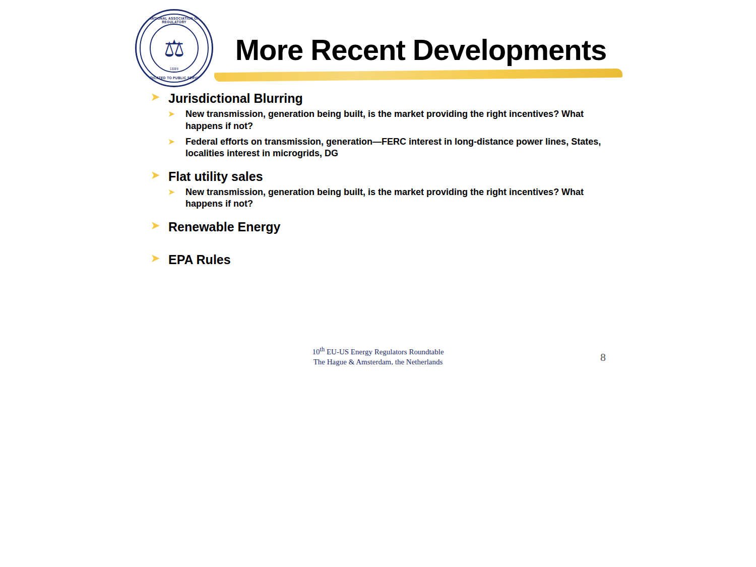National Association of Regulatory
⚖
1889
Dedicated to Public Service
More Recent Developments
Jurisdictional Blurring
New transmission, generation being built, is the market providing the right incentives? What happens if not?
Federal efforts on transmission, generation—FERC interest in long-distance power lines, States, localities interest in microgrids, DG
Flat utility sales
New transmission, generation being built, is the market providing the right incentives? What happens if not?
Renewable Energy
EPA Rules
10th EU-US Energy Regulators Roundtable
The Hague & Amsterdam, the Netherlands
8